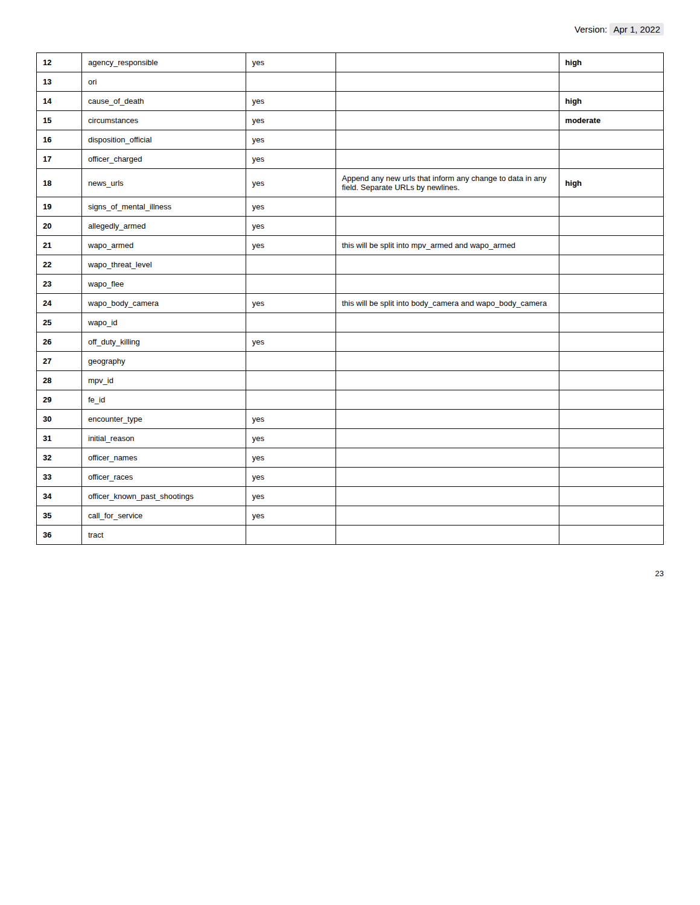Version: Apr 1, 2022
| 12 | agency_responsible | yes | | high |
| 13 | ori | | | |
| 14 | cause_of_death | yes | | high |
| 15 | circumstances | yes | | moderate |
| 16 | disposition_official | yes | | |
| 17 | officer_charged | yes | | |
| 18 | news_urls | yes | Append any new urls that inform any change to data in any field. Separate URLs by newlines. | high |
| 19 | signs_of_mental_illness | yes | | |
| 20 | allegedly_armed | yes | | |
| 21 | wapo_armed | yes | this will be split into mpv_armed and wapo_armed | |
| 22 | wapo_threat_level | | | |
| 23 | wapo_flee | | | |
| 24 | wapo_body_camera | yes | this will be split into body_camera and wapo_body_camera | |
| 25 | wapo_id | | | |
| 26 | off_duty_killing | yes | | |
| 27 | geography | | | |
| 28 | mpv_id | | | |
| 29 | fe_id | | | |
| 30 | encounter_type | yes | | |
| 31 | initial_reason | yes | | |
| 32 | officer_names | yes | | |
| 33 | officer_races | yes | | |
| 34 | officer_known_past_shootings | yes | | |
| 35 | call_for_service | yes | | |
| 36 | tract | | | |
23